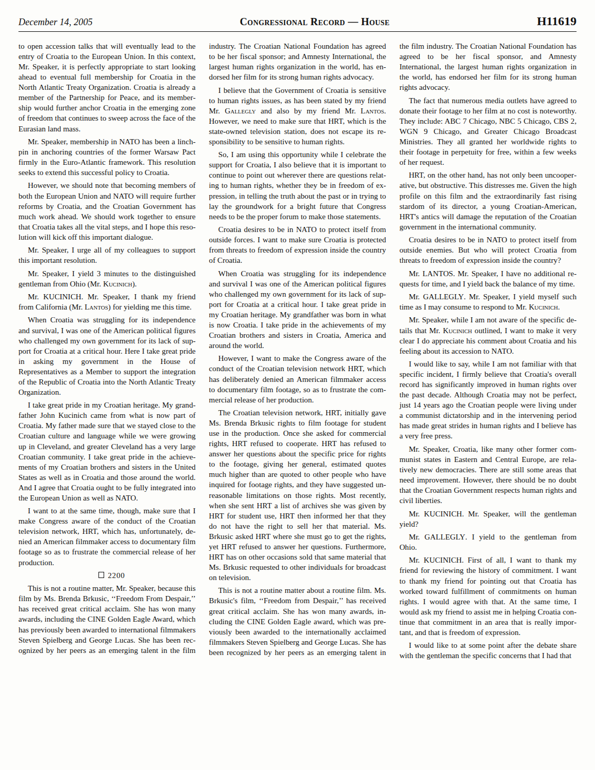December 14, 2005
Congressional Record — House
H11619
to open accession talks that will eventually lead to the entry of Croatia to the European Union. In this context, Mr. Speaker, it is perfectly appropriate to start looking ahead to eventual full membership for Croatia in the North Atlantic Treaty Organization. Croatia is already a member of the Partnership for Peace, and its membership would further anchor Croatia in the emerging zone of freedom that continues to sweep across the face of the Eurasian land mass.
Mr. Speaker, membership in NATO has been a linchpin in anchoring countries of the former Warsaw Pact firmly in the Euro-Atlantic framework. This resolution seeks to extend this successful policy to Croatia.
However, we should note that becoming members of both the European Union and NATO will require further reforms by Croatia, and the Croatian Government has much work ahead. We should work together to ensure that Croatia takes all the vital steps, and I hope this resolution will kick off this important dialogue.
Mr. Speaker, I urge all of my colleagues to support this important resolution.
Mr. Speaker, I yield 3 minutes to the distinguished gentleman from Ohio (Mr. Kucinich).
Mr. KUCINICH. Mr. Speaker, I thank my friend from California (Mr. Lantos) for yielding me this time.
When Croatia was struggling for its independence and survival, I was one of the American political figures who challenged my own government for its lack of support for Croatia at a critical hour. Here I take great pride in asking my government in the House of Representatives as a Member to support the integration of the Republic of Croatia into the North Atlantic Treaty Organization.
I take great pride in my Croatian heritage. My grandfather John Kucinich came from what is now part of Croatia. My father made sure that we stayed close to the Croatian culture and language while we were growing up in Cleveland, and greater Cleveland has a very large Croatian community. I take great pride in the achievements of my Croatian brothers and sisters in the United States as well as in Croatia and those around the world. And I agree that Croatia ought to be fully integrated into the European Union as well as NATO.
I want to at the same time, though, make sure that I make Congress aware of the conduct of the Croatian television network, HRT, which has, unfortunately, denied an American filmmaker access to documentary film footage so as to frustrate the commercial release of her production.
2200
This is not a routine matter, Mr. Speaker, because this film by Ms. Brenda Brkusic, ‘‘Freedom From Despair,’’ has received great critical acclaim. She has won many awards, including the CINE Golden Eagle Award, which has previously been awarded to international filmmakers Steven Spielberg and George Lucas. She has been recognized by her peers as an emerging talent in the film industry. The Croatian National Foundation has agreed to be her fiscal sponsor; and Amnesty International, the largest human rights organization in the world, has endorsed her film for its strong human rights advocacy.
I believe that the Government of Croatia is sensitive to human rights issues, as has been stated by my friend Mr. Gallegly and also by my friend Mr. Lantos. However, we need to make sure that HRT, which is the state-owned television station, does not escape its responsibility to be sensitive to human rights.
So, I am using this opportunity while I celebrate the support for Croatia, I also believe that it is important to continue to point out wherever there are questions relating to human rights, whether they be in freedom of expression, in telling the truth about the past or in trying to lay the groundwork for a bright future that Congress needs to be the proper forum to make those statements.
Croatia desires to be in NATO to protect itself from outside forces. I want to make sure Croatia is protected from threats to freedom of expression inside the country of Croatia.
When Croatia was struggling for its independence and survival I was one of the American political figures who challenged my own government for its lack of support for Croatia at a critical hour. I take great pride in my Croatian heritage. My grandfather was born in what is now Croatia. I take pride in the achievements of my Croatian brothers and sisters in Croatia, America and around the world.
However, I want to make the Congress aware of the conduct of the Croatian television network HRT, which has deliberately denied an American filmmaker access to documentary film footage, so as to frustrate the commercial release of her production.
The Croatian television network, HRT, initially gave Ms. Brenda Brkusic rights to film footage for student use in the production. Once she asked for commercial rights, HRT refused to cooperate. HRT has refused to answer her questions about the specific price for rights to the footage, giving her general, estimated quotes much higher than are quoted to other people who have inquired for footage rights, and they have suggested unreasonable limitations on those rights. Most recently, when she sent HRT a list of archives she was given by HRT for student use, HRT then informed her that they do not have the right to sell her that material. Ms. Brkusic asked HRT where she must go to get the rights, yet HRT refused to answer her questions. Furthermore, HRT has on other occasions sold that same material that Ms. Brkusic requested to other individuals for broadcast on television.
This is not a routine matter about a routine film. Ms. Brkusic's film, ‘‘Freedom from Despair,’’ has received great critical acclaim. She has won many awards, including the CINE Golden Eagle award, which was previously been awarded to the internationally acclaimed filmmakers Steven Spielberg and George Lucas. She has been recognized by her peers as an emerging talent in the film industry. The Croatian National Foundation has agreed to be her fiscal sponsor, and Amnesty International, the largest human rights organization in the world, has endorsed her film for its strong human rights advocacy.
The fact that numerous media outlets have agreed to donate their footage to her film at no cost is noteworthy. They include: ABC 7 Chicago, NBC 5 Chicago, CBS 2, WGN 9 Chicago, and Greater Chicago Broadcast Ministries. They all granted her worldwide rights to their footage in perpetuity for free, within a few weeks of her request.
HRT, on the other hand, has not only been uncooperative, but obstructive. This distresses me. Given the high profile on this film and the extraordinarily fast rising stardom of its director, a young Croatian-American, HRT's antics will damage the reputation of the Croatian government in the international community.
Croatia desires to be in NATO to protect itself from outside enemies. But who will protect Croatia from threats to freedom of expression inside the country?
Mr. LANTOS. Mr. Speaker, I have no additional requests for time, and I yield back the balance of my time.
Mr. GALLEGLY. Mr. Speaker, I yield myself such time as I may consume to respond to Mr. Kucinich.
Mr. Speaker, while I am not aware of the specific details that Mr. Kucinich outlined, I want to make it very clear I do appreciate his comment about Croatia and his feeling about its accession to NATO.
I would like to say, while I am not familiar with that specific incident, I firmly believe that Croatia's overall record has significantly improved in human rights over the past decade. Although Croatia may not be perfect, just 14 years ago the Croatian people were living under a communist dictatorship and in the intervening period has made great strides in human rights and I believe has a very free press.
Mr. Speaker, Croatia, like many other former communist states in Eastern and Central Europe, are relatively new democracies. There are still some areas that need improvement. However, there should be no doubt that the Croatian Government respects human rights and civil liberties.
Mr. KUCINICH. Mr. Speaker, will the gentleman yield?
Mr. GALLEGLY. I yield to the gentleman from Ohio.
Mr. KUCINICH. First of all, I want to thank my friend for reviewing the history of commitment. I want to thank my friend for pointing out that Croatia has worked toward fulfillment of commitments on human rights. I would agree with that. At the same time, I would ask my friend to assist me in helping Croatia continue that commitment in an area that is really important, and that is freedom of expression.
I would like to at some point after the debate share with the gentleman the specific concerns that I had that